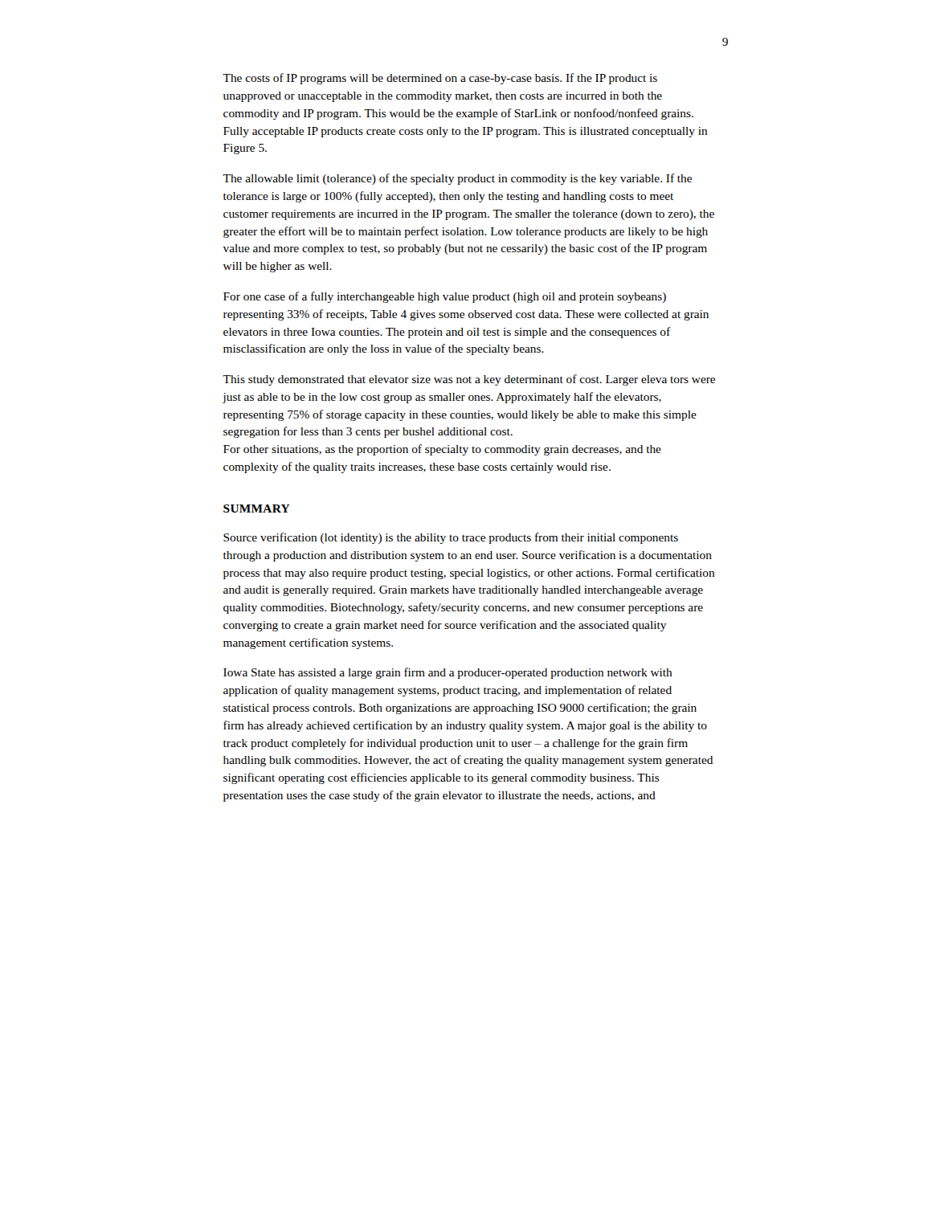9
The costs of IP programs will be determined on a case-by-case basis. If the IP product is unapproved or unacceptable in the commodity market, then costs are incurred in both the commodity and IP program. This would be the example of StarLink or nonfood/nonfeed grains. Fully acceptable IP products create costs only to the IP program. This is illustrated conceptually in Figure 5.
The allowable limit (tolerance) of the specialty product in commodity is the key variable. If the tolerance is large or 100% (fully accepted), then only the testing and handling costs to meet customer requirements are incurred in the IP program. The smaller the tolerance (down to zero), the greater the effort will be to maintain perfect isolation. Low tolerance products are likely to be high value and more complex to test, so probably (but not ne cessarily) the basic cost of the IP program will be higher as well.
For one case of a fully interchangeable high value product (high oil and protein soybeans) representing 33% of receipts, Table 4 gives some observed cost data. These were collected at grain elevators in three Iowa counties. The protein and oil test is simple and the consequences of misclassification are only the loss in value of the specialty beans.
This study demonstrated that elevator size was not a key determinant of cost. Larger eleva tors were just as able to be in the low cost group as smaller ones. Approximately half the elevators, representing 75% of storage capacity in these counties, would likely be able to make this simple segregation for less than 3 cents per bushel additional cost.
For other situations, as the proportion of specialty to commodity grain decreases, and the complexity of the quality traits increases, these base costs certainly would rise.
SUMMARY
Source verification (lot identity) is the ability to trace products from their initial components through a production and distribution system to an end user. Source verification is a documentation process that may also require product testing, special logistics, or other actions. Formal certification and audit is generally required. Grain markets have traditionally handled interchangeable average quality commodities. Biotechnology, safety/security concerns, and new consumer perceptions are converging to create a grain market need for source verification and the associated quality management certification systems.
Iowa State has assisted a large grain firm and a producer-operated production network with application of quality management systems, product tracing, and implementation of related statistical process controls. Both organizations are approaching ISO 9000 certification; the grain firm has already achieved certification by an industry quality system. A major goal is the ability to track product completely for individual production unit to user – a challenge for the grain firm handling bulk commodities. However, the act of creating the quality management system generated significant operating cost efficiencies applicable to its general commodity business. This presentation uses the case study of the grain elevator to illustrate the needs, actions, and